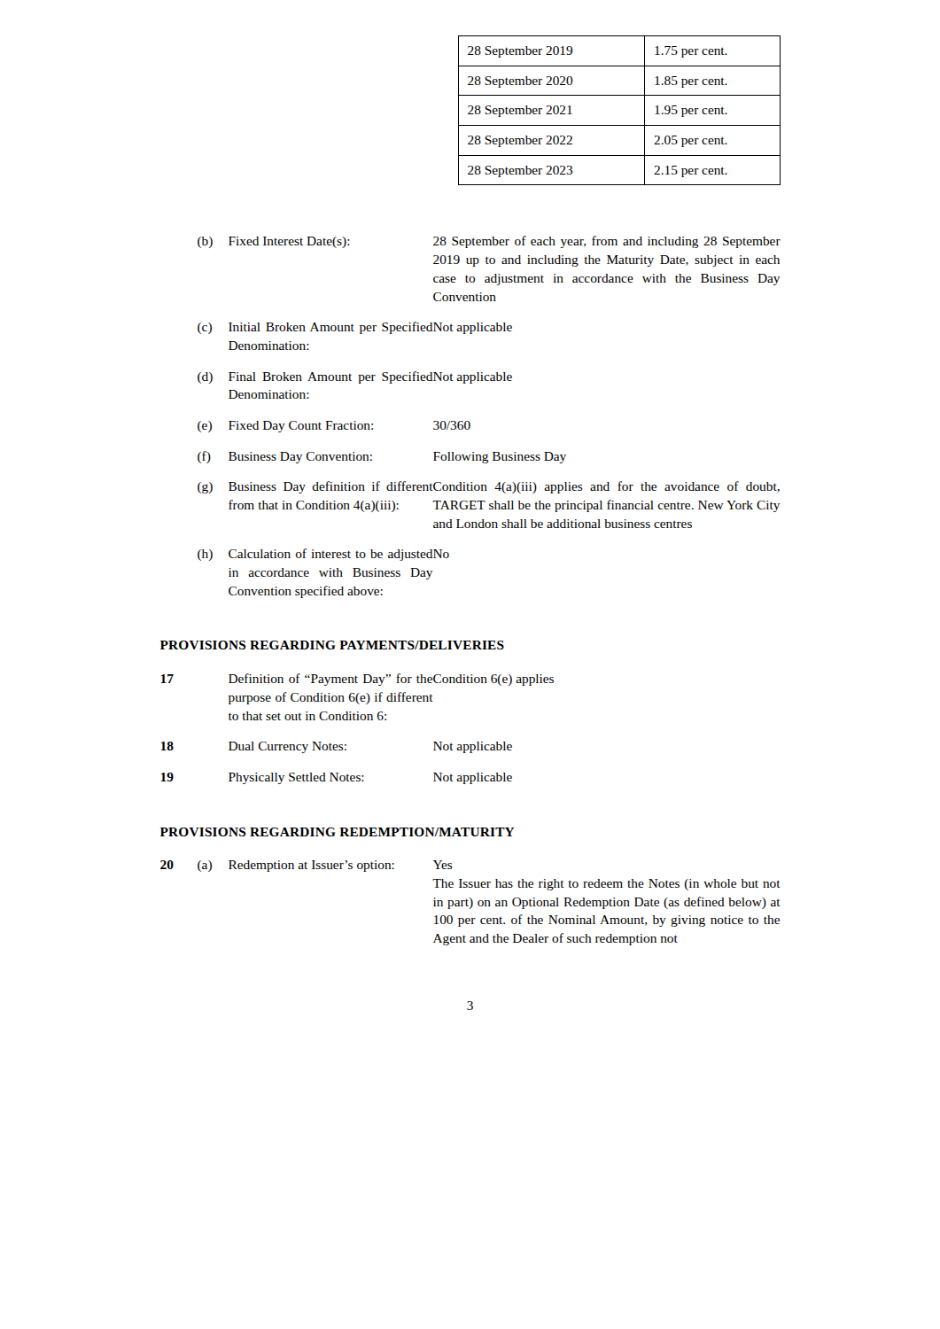| 28 September 2019 | 1.75 per cent. |
| 28 September 2020 | 1.85 per cent. |
| 28 September 2021 | 1.95 per cent. |
| 28 September 2022 | 2.05 per cent. |
| 28 September 2023 | 2.15 per cent. |
| | (b) | Fixed Interest Date(s): | 28 September of each year, from and including 28 September 2019 up to and including the Maturity Date, subject in each case to adjustment in accordance with the Business Day Convention |
| | (c) | Initial Broken Amount per Specified Denomination: | Not applicable |
| | (d) | Final Broken Amount per Specified Denomination: | Not applicable |
| | (e) | Fixed Day Count Fraction: | 30/360 |
| | (f) | Business Day Convention: | Following Business Day |
| | (g) | Business Day definition if different from that in Condition 4(a)(iii): | Condition 4(a)(iii) applies and for the avoidance of doubt, TARGET shall be the principal financial centre. New York City and London shall be additional business centres |
| | (h) | Calculation of interest to be adjusted in accordance with Business Day Convention specified above: | No |
PROVISIONS REGARDING PAYMENTS/DELIVERIES
| 17 | | Definition of “Payment Day” for the purpose of Condition 6(e) if different to that set out in Condition 6: | Condition 6(e) applies |
| 18 | | Dual Currency Notes: | Not applicable |
| 19 | | Physically Settled Notes: | Not applicable |
PROVISIONS REGARDING REDEMPTION/MATURITY
| 20 | (a) | Redemption at Issuer’s option: | Yes The Issuer has the right to redeem the Notes (in whole but not in part) on an Optional Redemption Date (as defined below) at 100 per cent. of the Nominal Amount, by giving notice to the Agent and the Dealer of such redemption not |
3